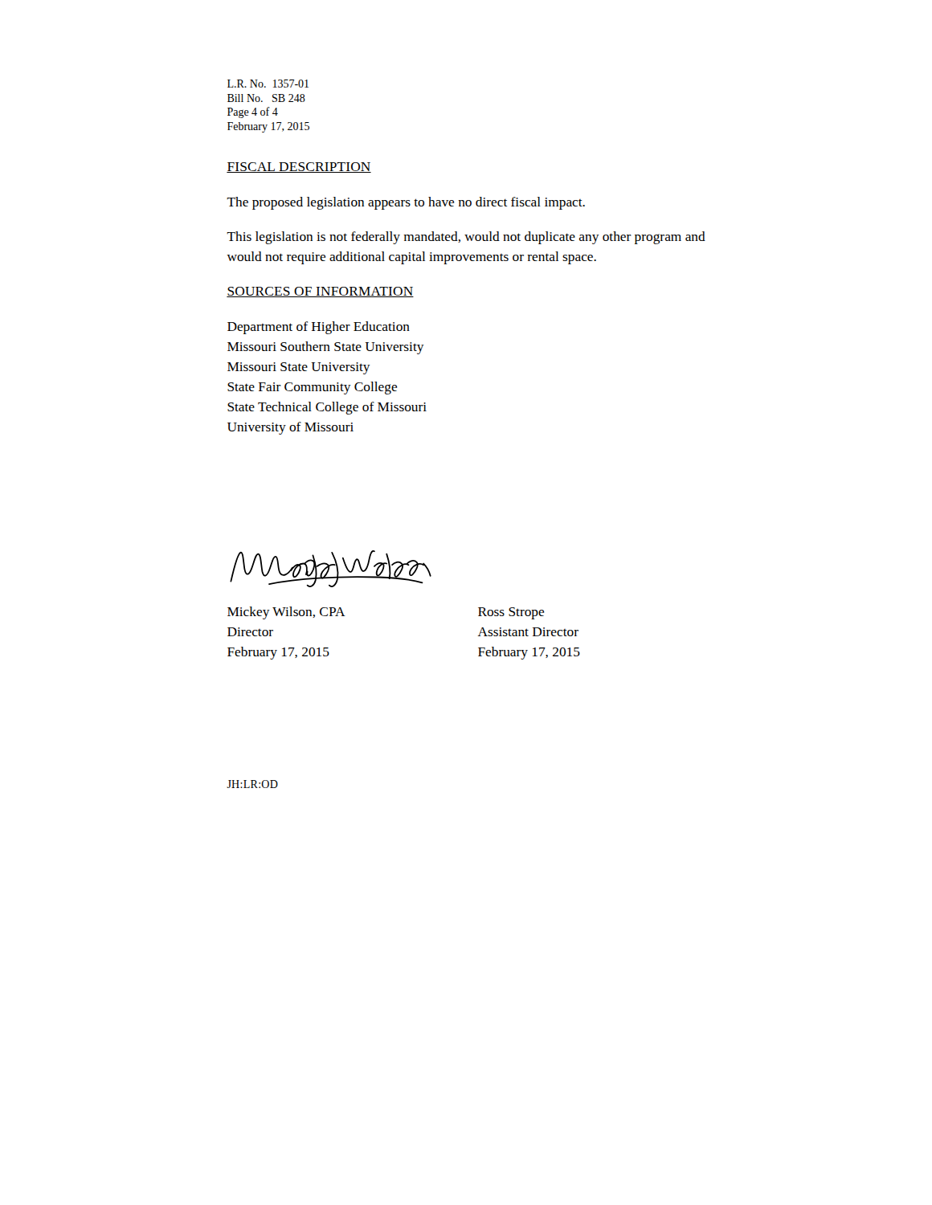L.R. No. 1357-01
Bill No. SB 248
Page 4 of 4
February 17, 2015
FISCAL DESCRIPTION
The proposed legislation appears to have no direct fiscal impact.
This legislation is not federally mandated, would not duplicate any other program and would not require additional capital improvements or rental space.
SOURCES OF INFORMATION
Department of Higher Education
Missouri Southern State University
Missouri State University
State Fair Community College
State Technical College of Missouri
University of Missouri
| Mickey Wilson, CPA | Ross Strope |
| Director | Assistant Director |
| February 17, 2015 | February 17, 2015 |
JH:LR:OD